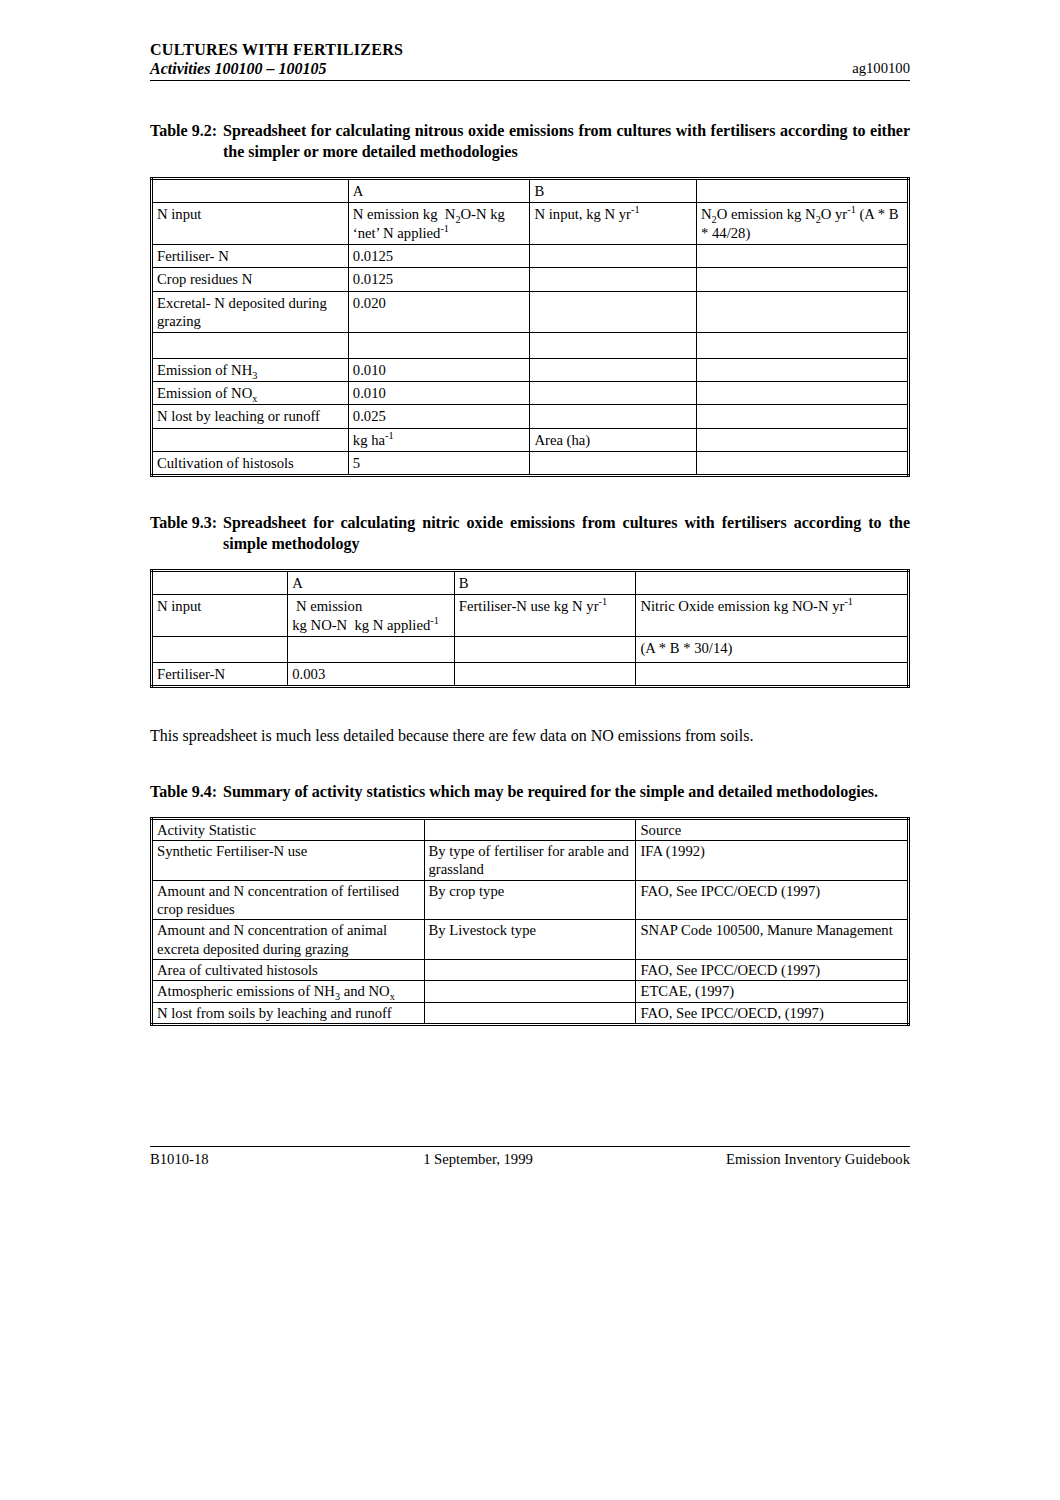Cultures with Fertilizers
Activities 100100 – 100105
ag100100
Table 9.2:
Spreadsheet for calculating nitrous oxide emissions from cultures with fertilisers according to either the simpler or more detailed methodologies
| | A | B | |
| N input | N emission kg N 2 O-N kg ‘net’ N applied -1 | N input, kg N yr -1 | N 2 O emission kg N 2 O yr -1 (A * B * 44/28) |
| Fertiliser- N | 0.0125 | | |
| Crop residues N | 0.0125 | | |
| Excretal- N deposited during grazing | 0.020 | | |
| Emission of NH 3 | 0.010 | | |
| Emission of NO x | 0.010 | | |
| N lost by leaching or runoff | 0.025 | | |
| | kg ha -1 | Area (ha) | |
| Cultivation of histosols | 5 | | |
Table 9.3:
Spreadsheet for calculating nitric oxide emissions from cultures with fertilisers according to the simple methodology
| | A | B | |
| N input | N emission kg NO-N kg N applied -1 | Fertiliser-N use kg N yr -1 | Nitric Oxide emission kg NO-N yr -1 |
| | | | (A * B * 30/14) |
| Fertiliser-N | 0.003 | | |
This spreadsheet is much less detailed because there are few data on NO emissions from soils.
Table 9.4:
Summary of activity statistics which may be required for the simple and detailed methodologies.
| Activity Statistic | | Source |
| Synthetic Fertiliser-N use | By type of fertiliser for arable and grassland | IFA (1992) |
| Amount and N concentration of fertilised crop residues | By crop type | FAO, See IPCC/OECD (1997) |
| Amount and N concentration of animal excreta deposited during grazing | By Livestock type | SNAP Code 100500, Manure Management |
| Area of cultivated histosols | | FAO, See IPCC/OECD (1997) |
| Atmospheric emissions of NH 3 and NO x | | ETCAE, (1997) |
| N lost from soils by leaching and runoff | | FAO, See IPCC/OECD, (1997) |
B1010-18
1 September, 1999
Emission Inventory Guidebook